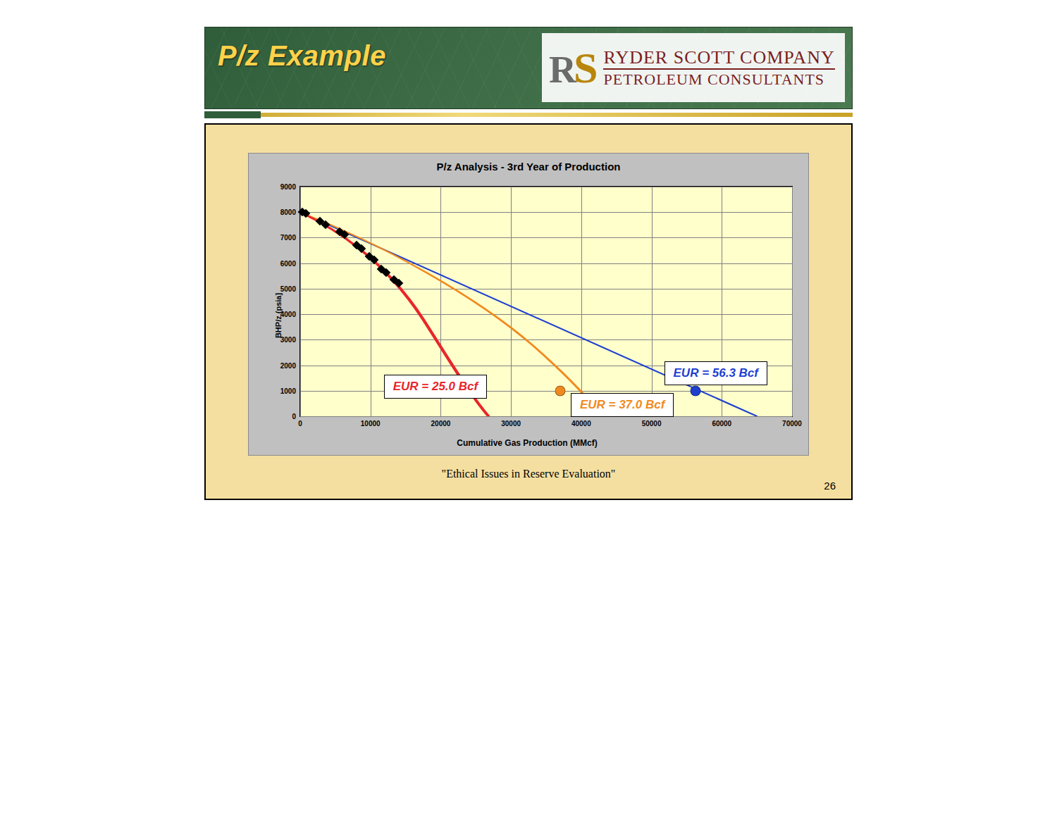P/z Example
RS
RYDER SCOTT COMPANY
PETROLEUM CONSULTANTS
P/z Analysis - 3rd Year of Production
BHP/z (psia]
Cumulative Gas Production (MMcf)
9000
8000
7000
6000
5000
4000
3000
2000
1000
0
0
10000
20000
30000
40000
50000
60000
70000
EUR = 25.0 Bcf
EUR = 37.0 Bcf
EUR = 56.3 Bcf
"Ethical Issues in Reserve Evaluation"
26